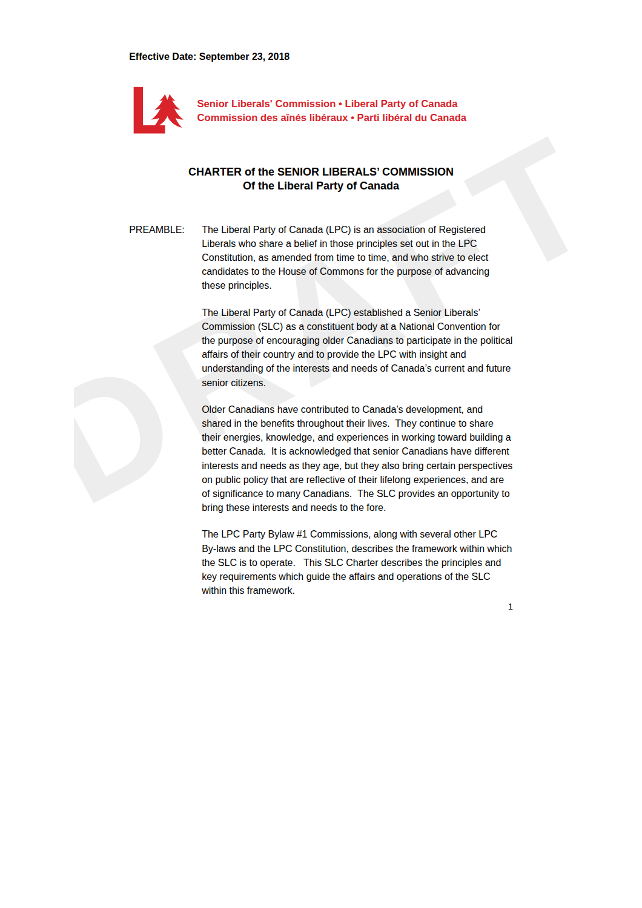DRAFT
Effective Date: September 23, 2018
Senior Liberals' Commission • Liberal Party of Canada
Commission des aînés libéraux • Parti libéral du Canada
CHARTER of the SENIOR LIBERALS’ COMMISSION Of the Liberal Party of Canada
PREAMBLE:
The Liberal Party of Canada (LPC) is an association of Registered Liberals who share a belief in those principles set out in the LPC Constitution, as amended from time to time, and who strive to elect candidates to the House of Commons for the purpose of advancing these principles.
The Liberal Party of Canada (LPC) established a Senior Liberals’ Commission (SLC) as a constituent body at a National Convention for the purpose of encouraging older Canadians to participate in the political affairs of their country and to provide the LPC with insight and understanding of the interests and needs of Canada’s current and future senior citizens.
Older Canadians have contributed to Canada’s development, and shared in the benefits throughout their lives. They continue to share their energies, knowledge, and experiences in working toward building a better Canada. It is acknowledged that senior Canadians have different interests and needs as they age, but they also bring certain perspectives on public policy that are reflective of their lifelong experiences, and are of significance to many Canadians. The SLC provides an opportunity to bring these interests and needs to the fore.
The LPC Party Bylaw #1 Commissions, along with several other LPC By-laws and the LPC Constitution, describes the framework within which the SLC is to operate. This SLC Charter describes the principles and key requirements which guide the affairs and operations of the SLC within this framework.
1